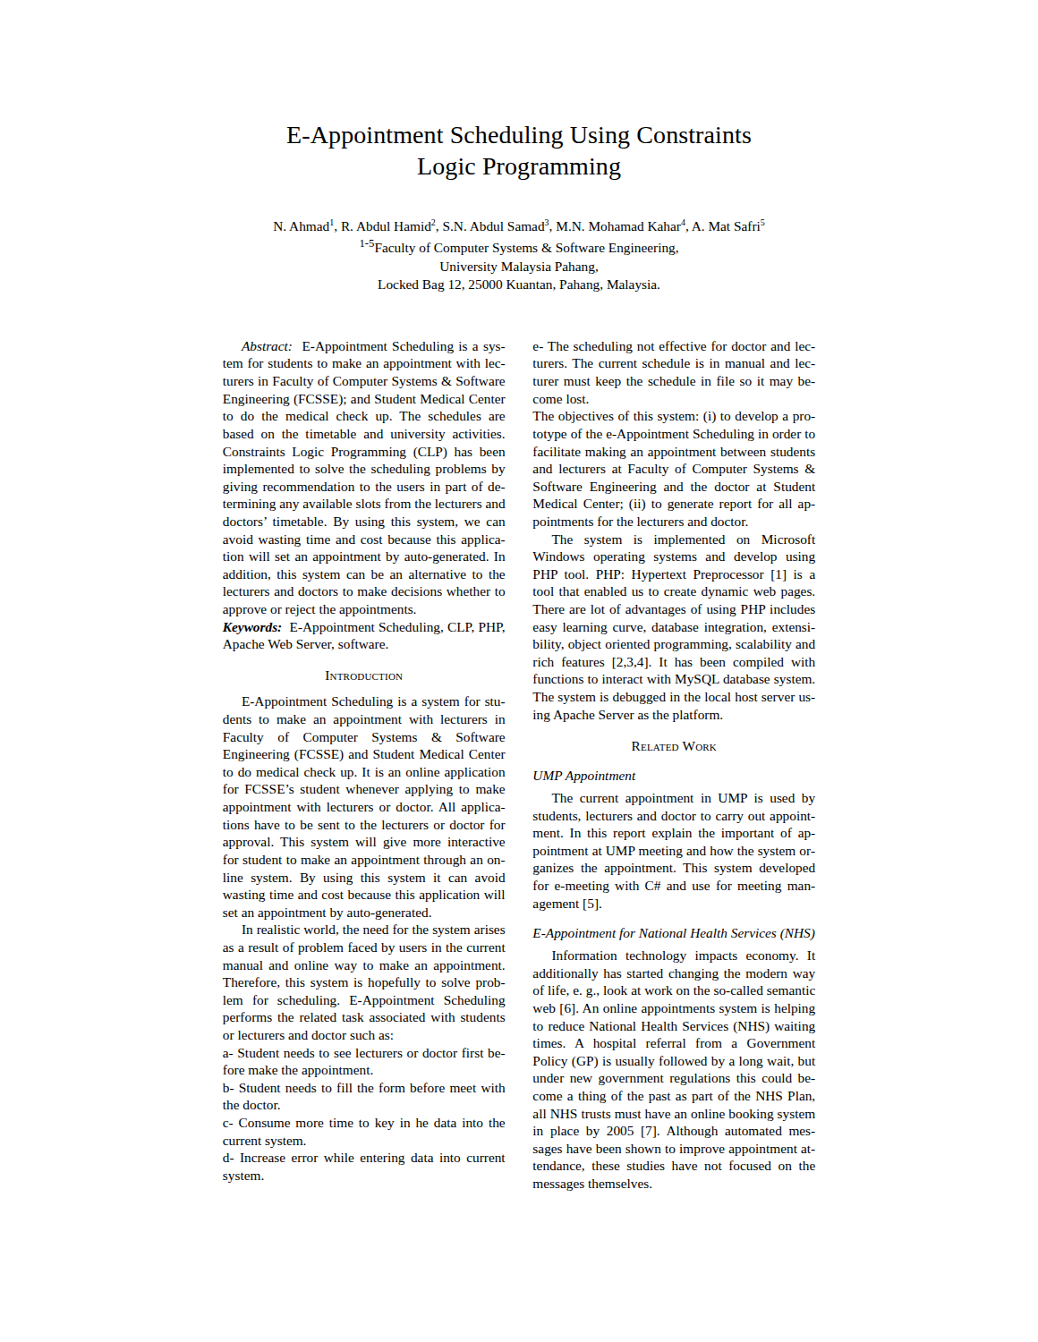E-Appointment Scheduling Using Constraints
Logic Programming
N. Ahmad1, R. Abdul Hamid2, S.N. Abdul Samad3, M.N. Mohamad Kahar4, A. Mat Safri5
1-5Faculty of Computer Systems & Software Engineering,
University Malaysia Pahang,
Locked Bag 12, 25000 Kuantan, Pahang, Malaysia.
Abstract: E-Appointment Scheduling is a system for students to make an appointment with lecturers in Faculty of Computer Systems & Software Engineering (FCSSE); and Student Medical Center to do the medical check up. The schedules are based on the timetable and university activities. Constraints Logic Programming (CLP) has been implemented to solve the scheduling problems by giving recommendation to the users in part of determining any available slots from the lecturers and doctors’ timetable. By using this system, we can avoid wasting time and cost because this application will set an appointment by auto-generated. In addition, this system can be an alternative to the lecturers and doctors to make decisions whether to approve or reject the appointments.
Keywords: E-Appointment Scheduling, CLP, PHP, Apache Web Server, software.
Introduction
E-Appointment Scheduling is a system for students to make an appointment with lecturers in Faculty of Computer Systems & Software Engineering (FCSSE) and Student Medical Center to do medical check up. It is an online application for FCSSE’s student whenever applying to make appointment with lecturers or doctor. All applications have to be sent to the lecturers or doctor for approval. This system will give more interactive for student to make an appointment through an online system. By using this system it can avoid wasting time and cost because this application will set an appointment by auto-generated.
In realistic world, the need for the system arises as a result of problem faced by users in the current manual and online way to make an appointment. Therefore, this system is hopefully to solve problem for scheduling. E-Appointment Scheduling performs the related task associated with students or lecturers and doctor such as:
a- Student needs to see lecturers or doctor first before make the appointment.
b- Student needs to fill the form before meet with the doctor.
c- Consume more time to key in he data into the current system.
d- Increase error while entering data into current system.
e- The scheduling not effective for doctor and lecturers. The current schedule is in manual and lecturer must keep the schedule in file so it may become lost.
The objectives of this system: (i) to develop a prototype of the e-Appointment Scheduling in order to facilitate making an appointment between students and lecturers at Faculty of Computer Systems & Software Engineering and the doctor at Student Medical Center; (ii) to generate report for all appointments for the lecturers and doctor.
The system is implemented on Microsoft Windows operating systems and develop using PHP tool. PHP: Hypertext Preprocessor [1] is a tool that enabled us to create dynamic web pages. There are lot of advantages of using PHP includes easy learning curve, database integration, extensibility, object oriented programming, scalability and rich features [2,3,4]. It has been compiled with functions to interact with MySQL database system. The system is debugged in the local host server using Apache Server as the platform.
Related Work
UMP Appointment
The current appointment in UMP is used by students, lecturers and doctor to carry out appointment. In this report explain the important of appointment at UMP meeting and how the system organizes the appointment. This system developed for e-meeting with C# and use for meeting management [5].
E-Appointment for National Health Services (NHS)
Information technology impacts economy. It additionally has started changing the modern way of life, e. g., look at work on the so-called semantic web [6]. An online appointments system is helping to reduce National Health Services (NHS) waiting times. A hospital referral from a Government Policy (GP) is usually followed by a long wait, but under new government regulations this could become a thing of the past as part of the NHS Plan, all NHS trusts must have an online booking system in place by 2005 [7]. Although automated messages have been shown to improve appointment attendance, these studies have not focused on the messages themselves.